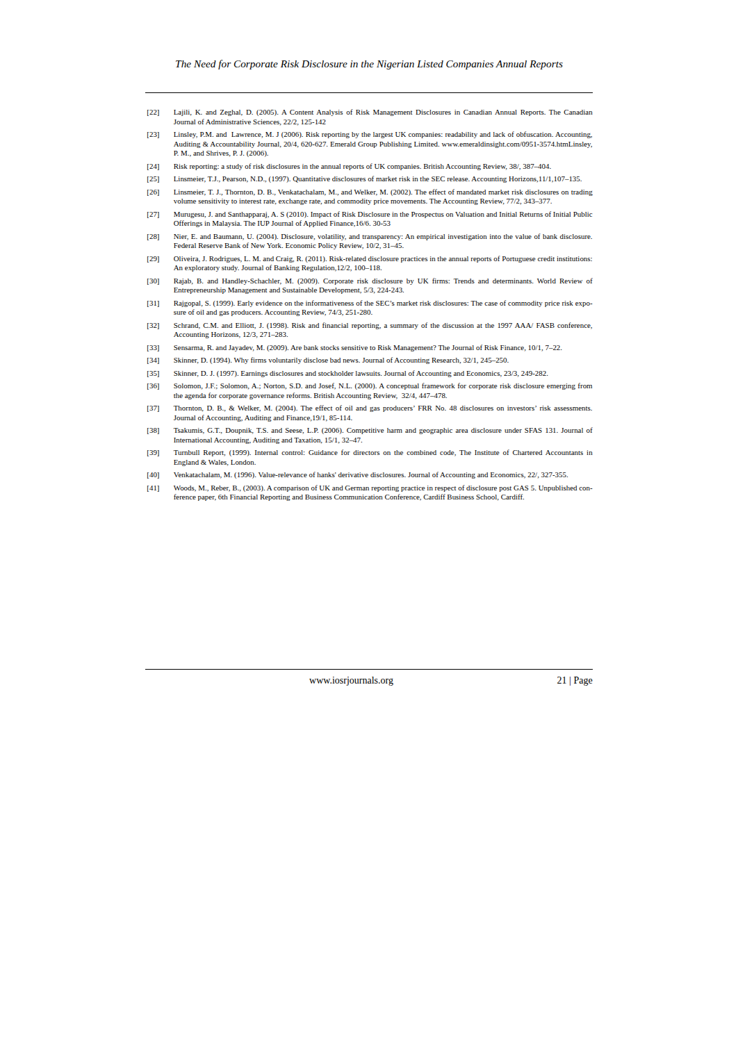The Need for Corporate Risk Disclosure in the Nigerian Listed Companies Annual Reports
[22] Lajili, K. and Zeghal, D. (2005). A Content Analysis of Risk Management Disclosures in Canadian Annual Reports. The Canadian Journal of Administrative Sciences, 22/2, 125-142
[23] Linsley, P.M. and Lawrence, M. J (2006). Risk reporting by the largest UK companies: readability and lack of obfuscation. Accounting, Auditing & Accountability Journal, 20/4, 620-627. Emerald Group Publishing Limited. www.emeraldinsight.com/0951-3574.htmLinsley, P. M., and Shrives, P. J. (2006).
[24] Risk reporting: a study of risk disclosures in the annual reports of UK companies. British Accounting Review, 38/, 387–404.
[25] Linsmeier, T.J., Pearson, N.D., (1997). Quantitative disclosures of market risk in the SEC release. Accounting Horizons,11/1,107–135.
[26] Linsmeier, T. J., Thornton, D. B., Venkatachalam, M., and Welker, M. (2002). The effect of mandated market risk disclosures on trading volume sensitivity to interest rate, exchange rate, and commodity price movements. The Accounting Review, 77/2, 343–377.
[27] Murugesu, J. and Santhapparaj, A. S (2010). Impact of Risk Disclosure in the Prospectus on Valuation and Initial Returns of Initial Public Offerings in Malaysia. The IUP Journal of Applied Finance,16/6. 30-53
[28] Nier, E. and Baumann, U. (2004). Disclosure, volatility, and transparency: An empirical investigation into the value of bank disclosure. Federal Reserve Bank of New York. Economic Policy Review, 10/2, 31–45.
[29] Oliveira, J. Rodrigues, L. M. and Craig, R. (2011). Risk-related disclosure practices in the annual reports of Portuguese credit institutions: An exploratory study. Journal of Banking Regulation,12/2, 100–118.
[30] Rajab, B. and Handley-Schachler, M. (2009). Corporate risk disclosure by UK firms: Trends and determinants. World Review of Entrepreneurship Management and Sustainable Development, 5/3, 224-243.
[31] Rajgopal, S. (1999). Early evidence on the informativeness of the SEC’s market risk disclosures: The case of commodity price risk exposure of oil and gas producers. Accounting Review, 74/3, 251-280.
[32] Schrand, C.M. and Elliott, J. (1998). Risk and financial reporting, a summary of the discussion at the 1997 AAA/ FASB conference, Accounting Horizons, 12/3, 271–283.
[33] Sensarma, R. and Jayadev, M. (2009). Are bank stocks sensitive to Risk Management? The Journal of Risk Finance, 10/1, 7–22.
[34] Skinner, D. (1994). Why firms voluntarily disclose bad news. Journal of Accounting Research, 32/1, 245–250.
[35] Skinner, D. J. (1997). Earnings disclosures and stockholder lawsuits. Journal of Accounting and Economics, 23/3, 249-282.
[36] Solomon, J.F.; Solomon, A.; Norton, S.D. and Josef, N.L. (2000). A conceptual framework for corporate risk disclosure emerging from the agenda for corporate governance reforms. British Accounting Review, 32/4, 447–478.
[37] Thornton, D. B., & Welker, M. (2004). The effect of oil and gas producers’ FRR No. 48 disclosures on investors’ risk assessments. Journal of Accounting, Auditing and Finance,19/1, 85-114.
[38] Tsakumis, G.T., Doupnik, T.S. and Seese, L.P. (2006). Competitive harm and geographic area disclosure under SFAS 131. Journal of International Accounting, Auditing and Taxation, 15/1, 32–47.
[39] Turnbull Report, (1999). Internal control: Guidance for directors on the combined code, The Institute of Chartered Accountants in England & Wales, London.
[40] Venkatachalam, M. (1996). Value-relevance of hanks' derivative disclosures. Journal of Accounting and Economics, 22/, 327-355.
[41] Woods, M., Reber, B., (2003). A comparison of UK and German reporting practice in respect of disclosure post GAS 5. Unpublished conference paper, 6th Financial Reporting and Business Communication Conference, Cardiff Business School, Cardiff.
www.iosrjournals.org
21 | Page